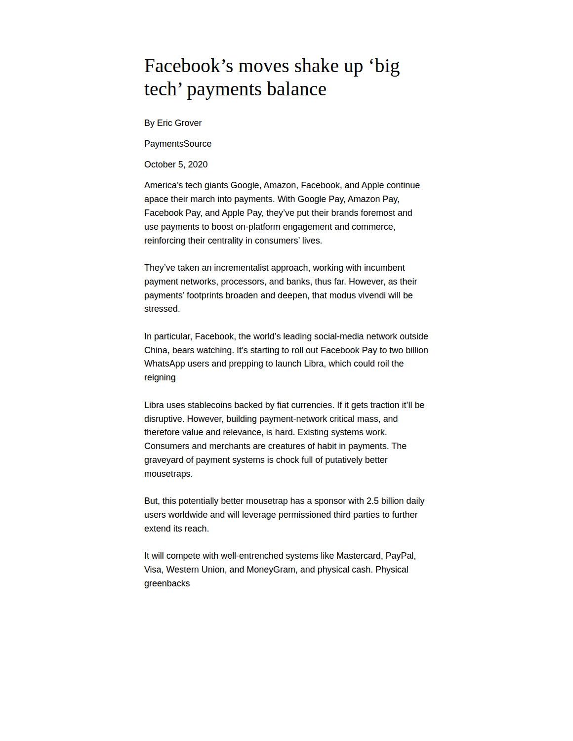Facebook’s moves shake up ‘big tech’ payments balance
By Eric Grover
PaymentsSource
October 5, 2020
America’s tech giants Google, Amazon, Facebook, and Apple continue apace their march into payments. With Google Pay, Amazon Pay, Facebook Pay, and Apple Pay, they’ve put their brands foremost and use payments to boost on-platform engagement and commerce, reinforcing their centrality in consumers’ lives.
They’ve taken an incrementalist approach, working with incumbent payment networks, processors, and banks, thus far. However, as their payments’ footprints broaden and deepen, that modus vivendi will be stressed.
In particular, Facebook, the world’s leading social-media network outside China, bears watching. It’s starting to roll out Facebook Pay to two billion WhatsApp users and prepping to launch Libra, which could roil the reigning
Libra uses stablecoins backed by fiat currencies. If it gets traction it’ll be disruptive. However, building payment-network critical mass, and therefore value and relevance, is hard. Existing systems work. Consumers and merchants are creatures of habit in payments. The graveyard of payment systems is chock full of putatively better mousetraps.
But, this potentially better mousetrap has a sponsor with 2.5 billion daily users worldwide and will leverage permissioned third parties to further extend its reach.
It will compete with well-entrenched systems like Mastercard, PayPal, Visa, Western Union, and MoneyGram, and physical cash. Physical greenbacks